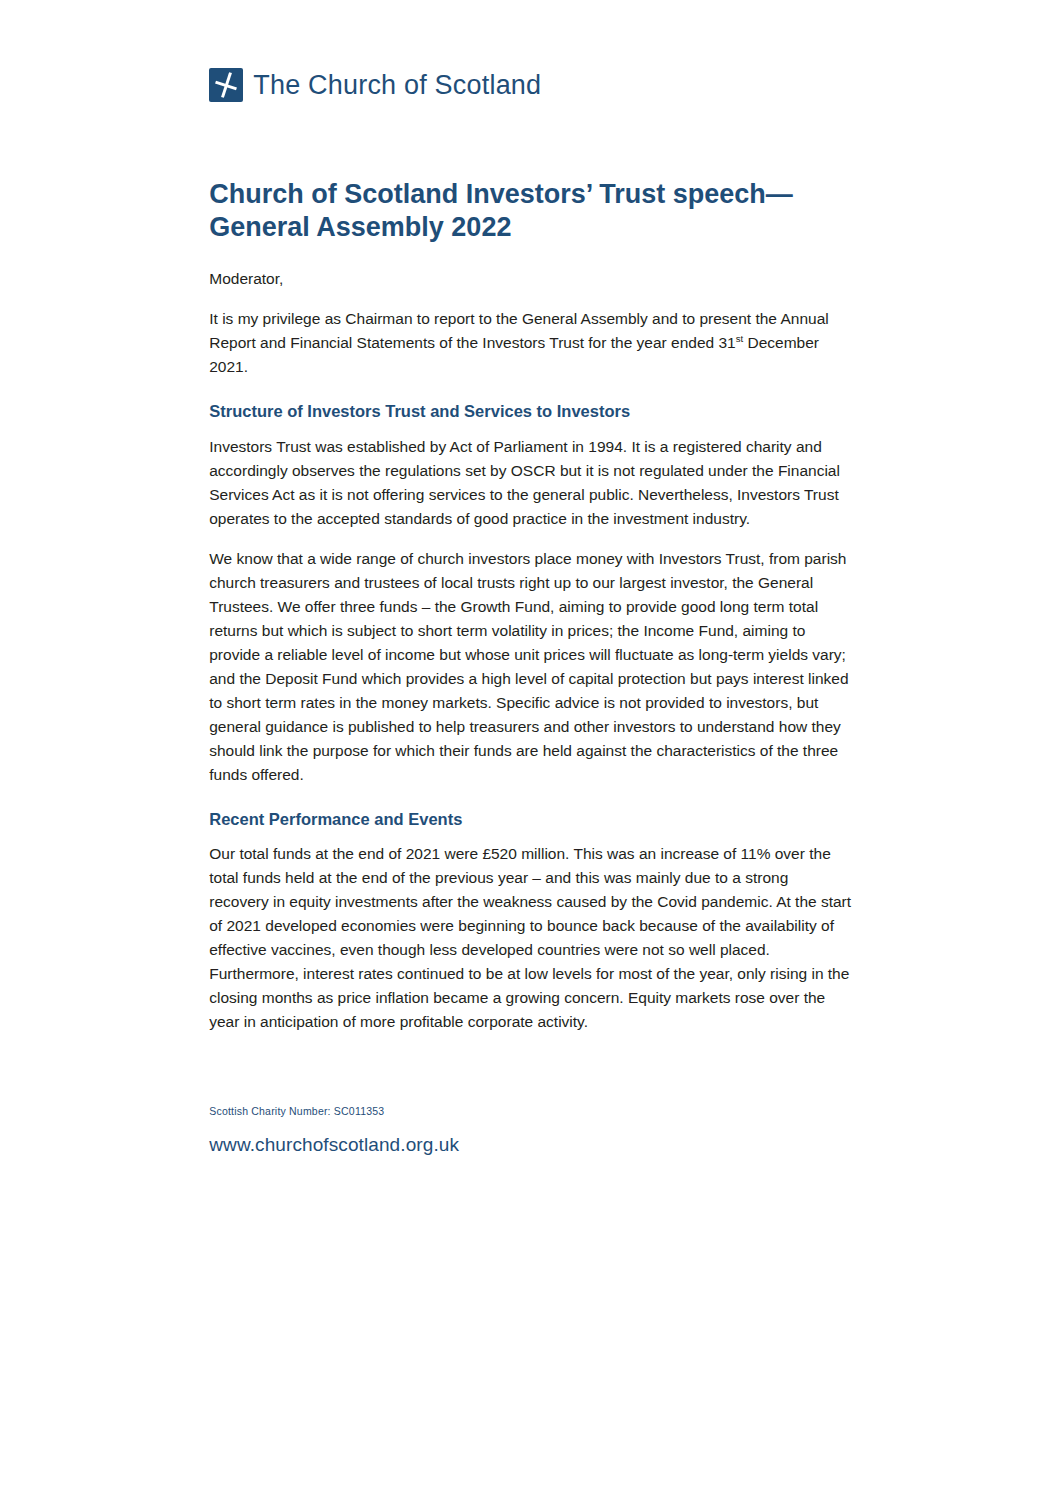The Church of Scotland
Church of Scotland Investors’ Trust speech—General Assembly 2022
Moderator,
It is my privilege as Chairman to report to the General Assembly and to present the Annual Report and Financial Statements of the Investors Trust for the year ended 31st December 2021.
Structure of Investors Trust and Services to Investors
Investors Trust was established by Act of Parliament in 1994. It is a registered charity and accordingly observes the regulations set by OSCR but it is not regulated under the Financial Services Act as it is not offering services to the general public. Nevertheless, Investors Trust operates to the accepted standards of good practice in the investment industry.
We know that a wide range of church investors place money with Investors Trust, from parish church treasurers and trustees of local trusts right up to our largest investor, the General Trustees. We offer three funds – the Growth Fund, aiming to provide good long term total returns but which is subject to short term volatility in prices; the Income Fund, aiming to provide a reliable level of income but whose unit prices will fluctuate as long-term yields vary; and the Deposit Fund which provides a high level of capital protection but pays interest linked to short term rates in the money markets. Specific advice is not provided to investors, but general guidance is published to help treasurers and other investors to understand how they should link the purpose for which their funds are held against the characteristics of the three funds offered.
Recent Performance and Events
Our total funds at the end of 2021 were £520 million. This was an increase of 11% over the total funds held at the end of the previous year – and this was mainly due to a strong recovery in equity investments after the weakness caused by the Covid pandemic. At the start of 2021 developed economies were beginning to bounce back because of the availability of effective vaccines, even though less developed countries were not so well placed. Furthermore, interest rates continued to be at low levels for most of the year, only rising in the closing months as price inflation became a growing concern. Equity markets rose over the year in anticipation of more profitable corporate activity.
Scottish Charity Number: SC011353
www.churchofscotland.org.uk